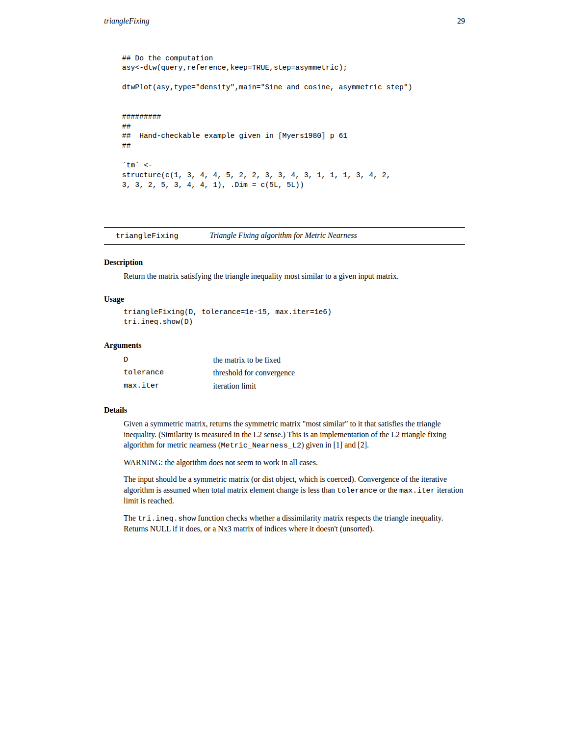triangleFixing 29
## Do the computation
asy<-dtw(query,reference,keep=TRUE,step=asymmetric);

dtwPlot(asy,type="density",main="Sine and cosine, asymmetric step")


#########
##
##  Hand-checkable example given in [Myers1980] p 61
##

`tm` <-
structure(c(1, 3, 4, 4, 5, 2, 2, 3, 3, 4, 3, 1, 1, 1, 3, 4, 2,
3, 3, 2, 5, 3, 4, 4, 1), .Dim = c(5L, 5L))
triangleFixing Triangle Fixing algorithm for Metric Nearness
Description
Return the matrix satisfying the triangle inequality most similar to a given input matrix.
Usage
triangleFixing(D, tolerance=1e-15, max.iter=1e6)
tri.ineq.show(D)
Arguments
| D | the matrix to be fixed |
| tolerance | threshold for convergence |
| max.iter | iteration limit |
Details
Given a symmetric matrix, returns the symmetric matrix "most similar" to it that satisfies the triangle inequality. (Similarity is measured in the L2 sense.) This is an implementation of the L2 triangle fixing algorithm for metric nearness (Metric_Nearness_L2) given in [1] and [2].
WARNING: the algorithm does not seem to work in all cases.
The input should be a symmetric matrix (or dist object, which is coerced). Convergence of the iterative algorithm is assumed when total matrix element change is less than tolerance or the max.iter iteration limit is reached.
The tri.ineq.show function checks whether a dissimilarity matrix respects the triangle inequality. Returns NULL if it does, or a Nx3 matrix of indices where it doesn't (unsorted).